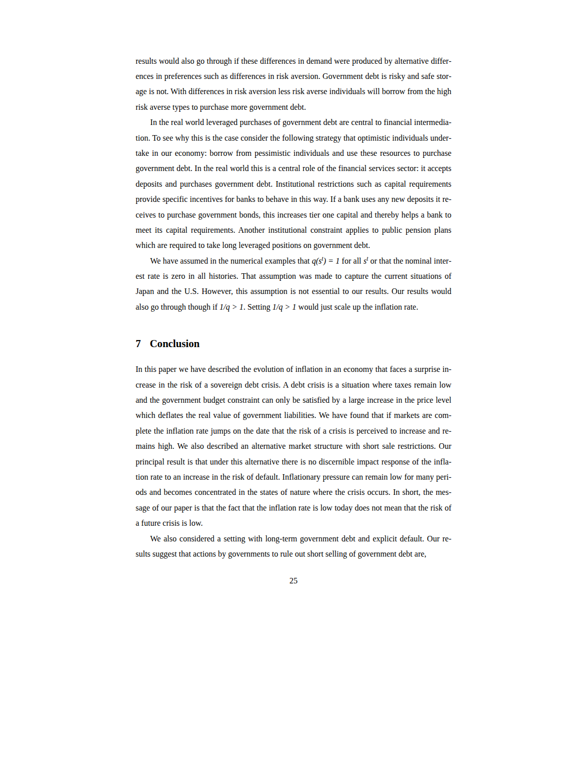results would also go through if these differences in demand were produced by alternative differences in preferences such as differences in risk aversion. Government debt is risky and safe storage is not. With differences in risk aversion less risk averse individuals will borrow from the high risk averse types to purchase more government debt.
In the real world leveraged purchases of government debt are central to financial intermediation. To see why this is the case consider the following strategy that optimistic individuals undertake in our economy: borrow from pessimistic individuals and use these resources to purchase government debt. In the real world this is a central role of the financial services sector: it accepts deposits and purchases government debt. Institutional restrictions such as capital requirements provide specific incentives for banks to behave in this way. If a bank uses any new deposits it receives to purchase government bonds, this increases tier one capital and thereby helps a bank to meet its capital requirements. Another institutional constraint applies to public pension plans which are required to take long leveraged positions on government debt.
We have assumed in the numerical examples that q(st) = 1 for all st or that the nominal interest rate is zero in all histories. That assumption was made to capture the current situations of Japan and the U.S. However, this assumption is not essential to our results. Our results would also go through though if 1/q > 1. Setting 1/q > 1 would just scale up the inflation rate.
7 Conclusion
In this paper we have described the evolution of inflation in an economy that faces a surprise increase in the risk of a sovereign debt crisis. A debt crisis is a situation where taxes remain low and the government budget constraint can only be satisfied by a large increase in the price level which deflates the real value of government liabilities. We have found that if markets are complete the inflation rate jumps on the date that the risk of a crisis is perceived to increase and remains high. We also described an alternative market structure with short sale restrictions. Our principal result is that under this alternative there is no discernible impact response of the inflation rate to an increase in the risk of default. Inflationary pressure can remain low for many periods and becomes concentrated in the states of nature where the crisis occurs. In short, the message of our paper is that the fact that the inflation rate is low today does not mean that the risk of a future crisis is low.
We also considered a setting with long-term government debt and explicit default. Our results suggest that actions by governments to rule out short selling of government debt are,
25